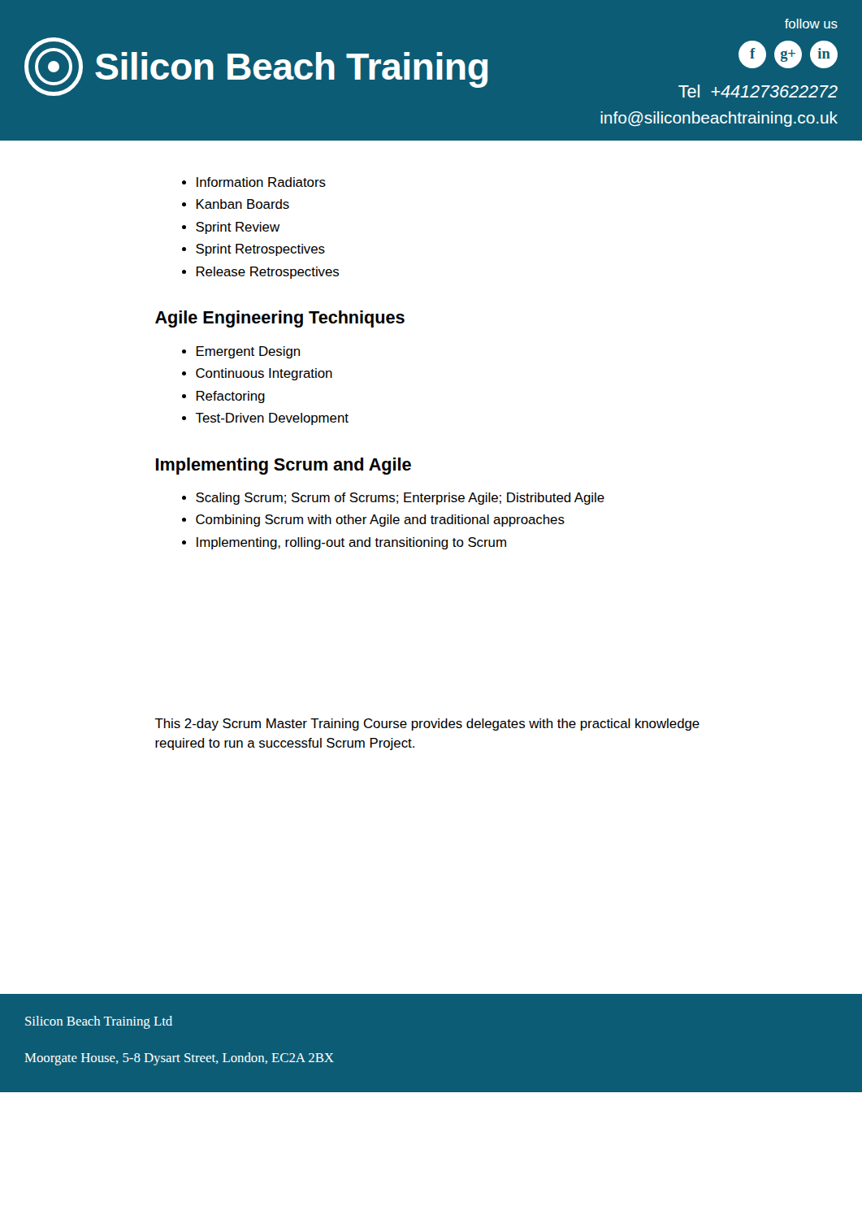Silicon Beach Training
follow us
f g+ in
Tel +441273622272
info@siliconbeachtraining.co.uk
Information Radiators
Kanban Boards
Sprint Review
Sprint Retrospectives
Release Retrospectives
Agile Engineering Techniques
Emergent Design
Continuous Integration
Refactoring
Test-Driven Development
Implementing Scrum and Agile
Scaling Scrum; Scrum of Scrums; Enterprise Agile; Distributed Agile
Combining Scrum with other Agile and traditional approaches
Implementing, rolling-out and transitioning to Scrum
This 2-day Scrum Master Training Course provides delegates with the practical knowledge required to run a successful Scrum Project.
Silicon Beach Training Ltd
Moorgate House, 5-8 Dysart Street, London, EC2A 2BX